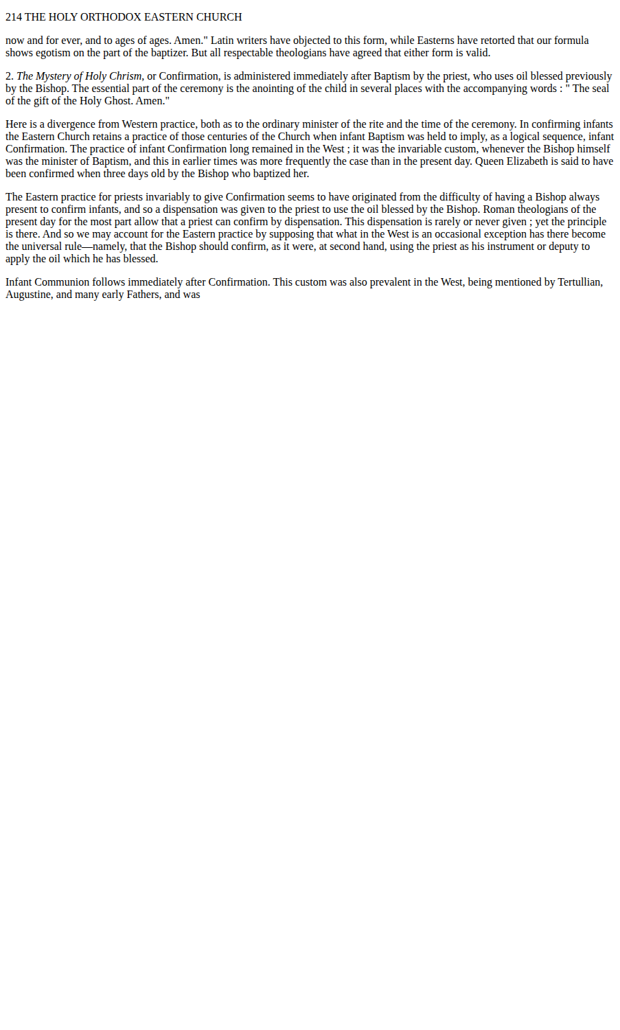214 THE HOLY ORTHODOX EASTERN CHURCH
now and for ever, and to ages of ages. Amen." Latin writers have objected to this form, while Easterns have retorted that our formula shows egotism on the part of the baptizer. But all respectable theologians have agreed that either form is valid.
2. The Mystery of Holy Chrism, or Confirmation, is administered immediately after Baptism by the priest, who uses oil blessed previously by the Bishop. The essential part of the ceremony is the anointing of the child in several places with the accompanying words : " The seal of the gift of the Holy Ghost. Amen."
Here is a divergence from Western practice, both as to the ordinary minister of the rite and the time of the ceremony. In confirming infants the Eastern Church retains a practice of those centuries of the Church when infant Baptism was held to imply, as a logical sequence, infant Confirmation. The practice of infant Confirmation long remained in the West ; it was the invariable custom, whenever the Bishop himself was the minister of Baptism, and this in earlier times was more frequently the case than in the present day. Queen Elizabeth is said to have been confirmed when three days old by the Bishop who baptized her.
The Eastern practice for priests invariably to give Confirmation seems to have originated from the difficulty of having a Bishop always present to confirm infants, and so a dispensation was given to the priest to use the oil blessed by the Bishop. Roman theologians of the present day for the most part allow that a priest can confirm by dispensation. This dispensation is rarely or never given ; yet the principle is there. And so we may account for the Eastern practice by supposing that what in the West is an occasional exception has there become the universal rule—namely, that the Bishop should confirm, as it were, at second hand, using the priest as his instrument or deputy to apply the oil which he has blessed.
Infant Communion follows immediately after Confirmation. This custom was also prevalent in the West, being mentioned by Tertullian, Augustine, and many early Fathers, and was